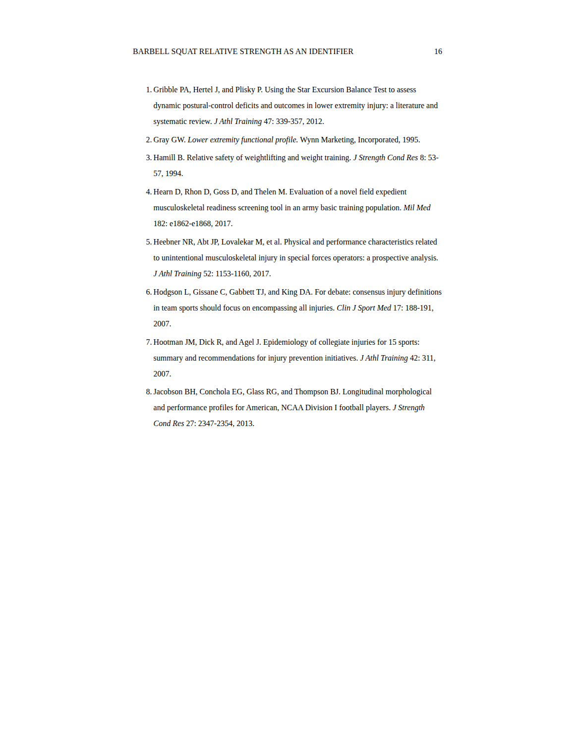Barbell Squat Relative Strength as an Identifier 16
Gribble PA, Hertel J, and Plisky P. Using the Star Excursion Balance Test to assess dynamic postural-control deficits and outcomes in lower extremity injury: a literature and systematic review. J Athl Training 47: 339-357, 2012.
Gray GW. Lower extremity functional profile. Wynn Marketing, Incorporated, 1995.
Hamill B. Relative safety of weightlifting and weight training. J Strength Cond Res 8: 53-57, 1994.
Hearn D, Rhon D, Goss D, and Thelen M. Evaluation of a novel field expedient musculoskeletal readiness screening tool in an army basic training population. Mil Med 182: e1862-e1868, 2017.
Heebner NR, Abt JP, Lovalekar M, et al. Physical and performance characteristics related to unintentional musculoskeletal injury in special forces operators: a prospective analysis. J Athl Training 52: 1153-1160, 2017.
Hodgson L, Gissane C, Gabbett TJ, and King DA. For debate: consensus injury definitions in team sports should focus on encompassing all injuries. Clin J Sport Med 17: 188-191, 2007.
Hootman JM, Dick R, and Agel J. Epidemiology of collegiate injuries for 15 sports: summary and recommendations for injury prevention initiatives. J Athl Training 42: 311, 2007.
Jacobson BH, Conchola EG, Glass RG, and Thompson BJ. Longitudinal morphological and performance profiles for American, NCAA Division I football players. J Strength Cond Res 27: 2347-2354, 2013.